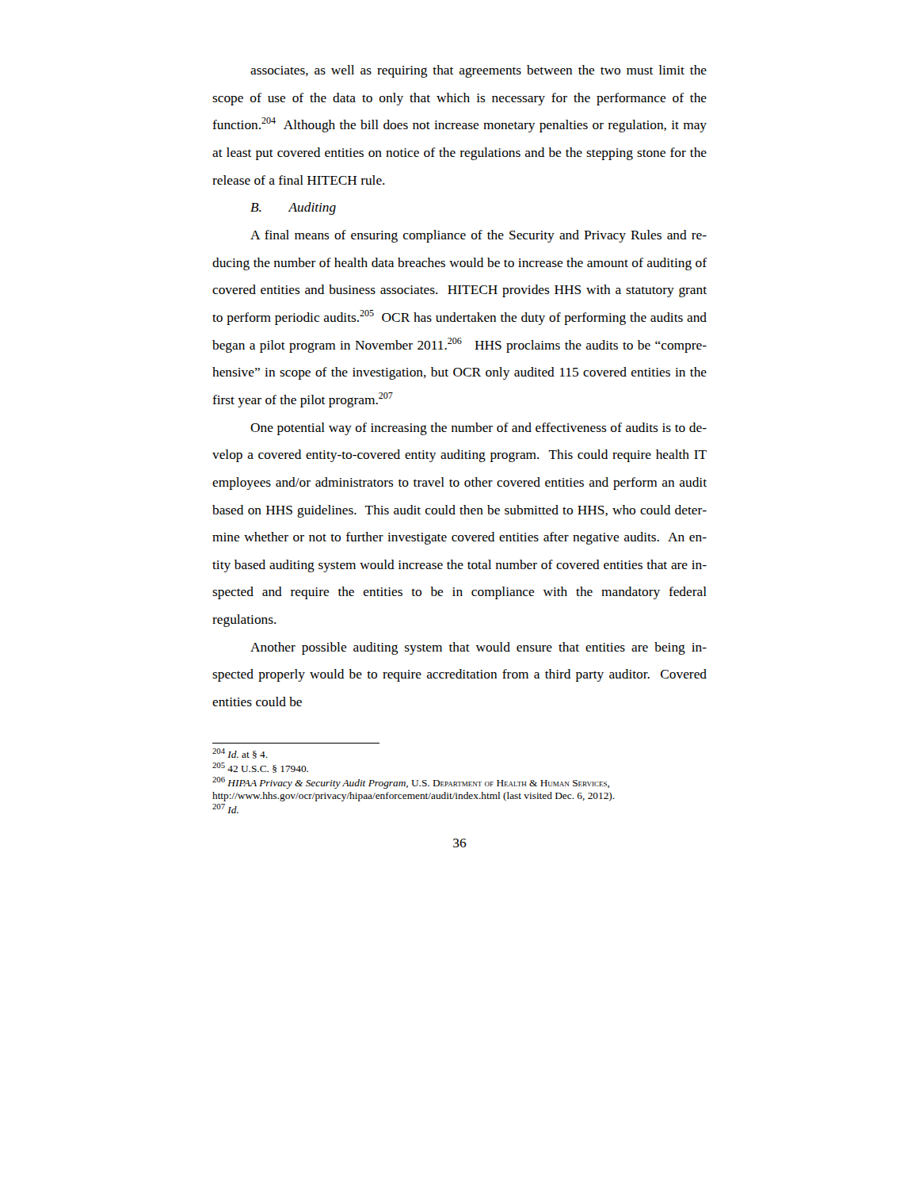associates, as well as requiring that agreements between the two must limit the scope of use of the data to only that which is necessary for the performance of the function.204 Although the bill does not increase monetary penalties or regulation, it may at least put covered entities on notice of the regulations and be the stepping stone for the release of a final HITECH rule.
B. Auditing
A final means of ensuring compliance of the Security and Privacy Rules and reducing the number of health data breaches would be to increase the amount of auditing of covered entities and business associates. HITECH provides HHS with a statutory grant to perform periodic audits.205 OCR has undertaken the duty of performing the audits and began a pilot program in November 2011.206 HHS proclaims the audits to be “comprehensive” in scope of the investigation, but OCR only audited 115 covered entities in the first year of the pilot program.207
One potential way of increasing the number of and effectiveness of audits is to develop a covered entity-to-covered entity auditing program. This could require health IT employees and/or administrators to travel to other covered entities and perform an audit based on HHS guidelines. This audit could then be submitted to HHS, who could determine whether or not to further investigate covered entities after negative audits. An entity based auditing system would increase the total number of covered entities that are inspected and require the entities to be in compliance with the mandatory federal regulations.
Another possible auditing system that would ensure that entities are being inspected properly would be to require accreditation from a third party auditor. Covered entities could be
204 Id. at § 4.
205 42 U.S.C. § 17940.
206 HIPAA Privacy & Security Audit Program, U.S. Department of Health & Human Services, http://www.hhs.gov/ocr/privacy/hipaa/enforcement/audit/index.html (last visited Dec. 6, 2012).
207 Id.
36